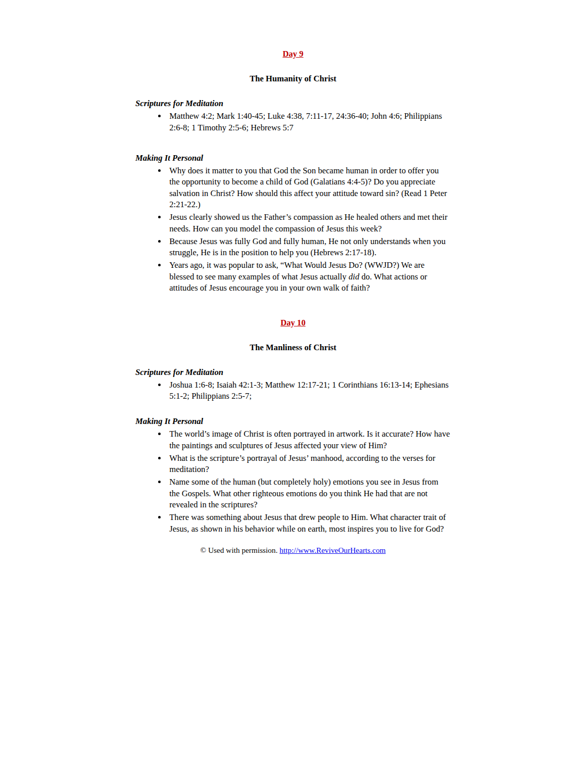Day 9
The Humanity of Christ
Scriptures for Meditation
Matthew 4:2; Mark 1:40-45; Luke 4:38, 7:11-17, 24:36-40; John 4:6; Philippians 2:6-8; 1 Timothy 2:5-6; Hebrews 5:7
Making It Personal
Why does it matter to you that God the Son became human in order to offer you the opportunity to become a child of God (Galatians 4:4-5)? Do you appreciate salvation in Christ? How should this affect your attitude toward sin? (Read 1 Peter 2:21-22.)
Jesus clearly showed us the Father’s compassion as He healed others and met their needs. How can you model the compassion of Jesus this week?
Because Jesus was fully God and fully human, He not only understands when you struggle, He is in the position to help you (Hebrews 2:17-18).
Years ago, it was popular to ask, “What Would Jesus Do? (WWJD?) We are blessed to see many examples of what Jesus actually did do. What actions or attitudes of Jesus encourage you in your own walk of faith?
Day 10
The Manliness of Christ
Scriptures for Meditation
Joshua 1:6-8; Isaiah 42:1-3; Matthew 12:17-21; 1 Corinthians 16:13-14; Ephesians 5:1-2; Philippians 2:5-7;
Making It Personal
The world’s image of Christ is often portrayed in artwork. Is it accurate? How have the paintings and sculptures of Jesus affected your view of Him?
What is the scripture’s portrayal of Jesus’ manhood, according to the verses for meditation?
Name some of the human (but completely holy) emotions you see in Jesus from the Gospels. What other righteous emotions do you think He had that are not revealed in the scriptures?
There was something about Jesus that drew people to Him. What character trait of Jesus, as shown in his behavior while on earth, most inspires you to live for God?
© Used with permission. http://www.ReviveOurHearts.com